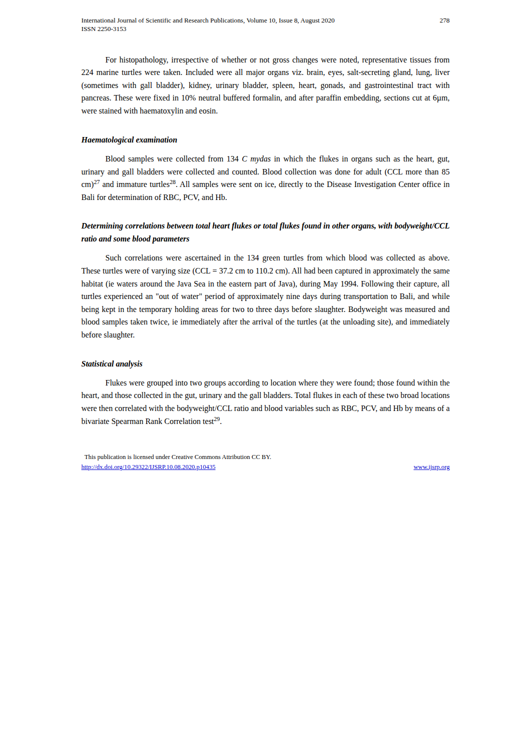International Journal of Scientific and Research Publications, Volume 10, Issue 8, August 2020 278
ISSN 2250-3153
For histopathology, irrespective of whether or not gross changes were noted, representative tissues from 224 marine turtles were taken. Included were all major organs viz. brain, eyes, salt-secreting gland, lung, liver (sometimes with gall bladder), kidney, urinary bladder, spleen, heart, gonads, and gastrointestinal tract with pancreas. These were fixed in 10% neutral buffered formalin, and after paraffin embedding, sections cut at 6µm, were stained with haematoxylin and eosin.
Haematological examination
Blood samples were collected from 134 C mydas in which the flukes in organs such as the heart, gut, urinary and gall bladders were collected and counted. Blood collection was done for adult (CCL more than 85 cm)27 and immature turtles28. All samples were sent on ice, directly to the Disease Investigation Center office in Bali for determination of RBC, PCV, and Hb.
Determining correlations between total heart flukes or total flukes found in other organs, with bodyweight/CCL ratio and some blood parameters
Such correlations were ascertained in the 134 green turtles from which blood was collected as above. These turtles were of varying size (CCL = 37.2 cm to 110.2 cm). All had been captured in approximately the same habitat (ie waters around the Java Sea in the eastern part of Java), during May 1994. Following their capture, all turtles experienced an "out of water" period of approximately nine days during transportation to Bali, and while being kept in the temporary holding areas for two to three days before slaughter. Bodyweight was measured and blood samples taken twice, ie immediately after the arrival of the turtles (at the unloading site), and immediately before slaughter.
Statistical analysis
Flukes were grouped into two groups according to location where they were found; those found within the heart, and those collected in the gut, urinary and the gall bladders. Total flukes in each of these two broad locations were then correlated with the bodyweight/CCL ratio and blood variables such as RBC, PCV, and Hb by means of a bivariate Spearman Rank Correlation test29.
This publication is licensed under Creative Commons Attribution CC BY.
http://dx.doi.org/10.29322/IJSRP.10.08.2020.p10435 www.ijsrp.org